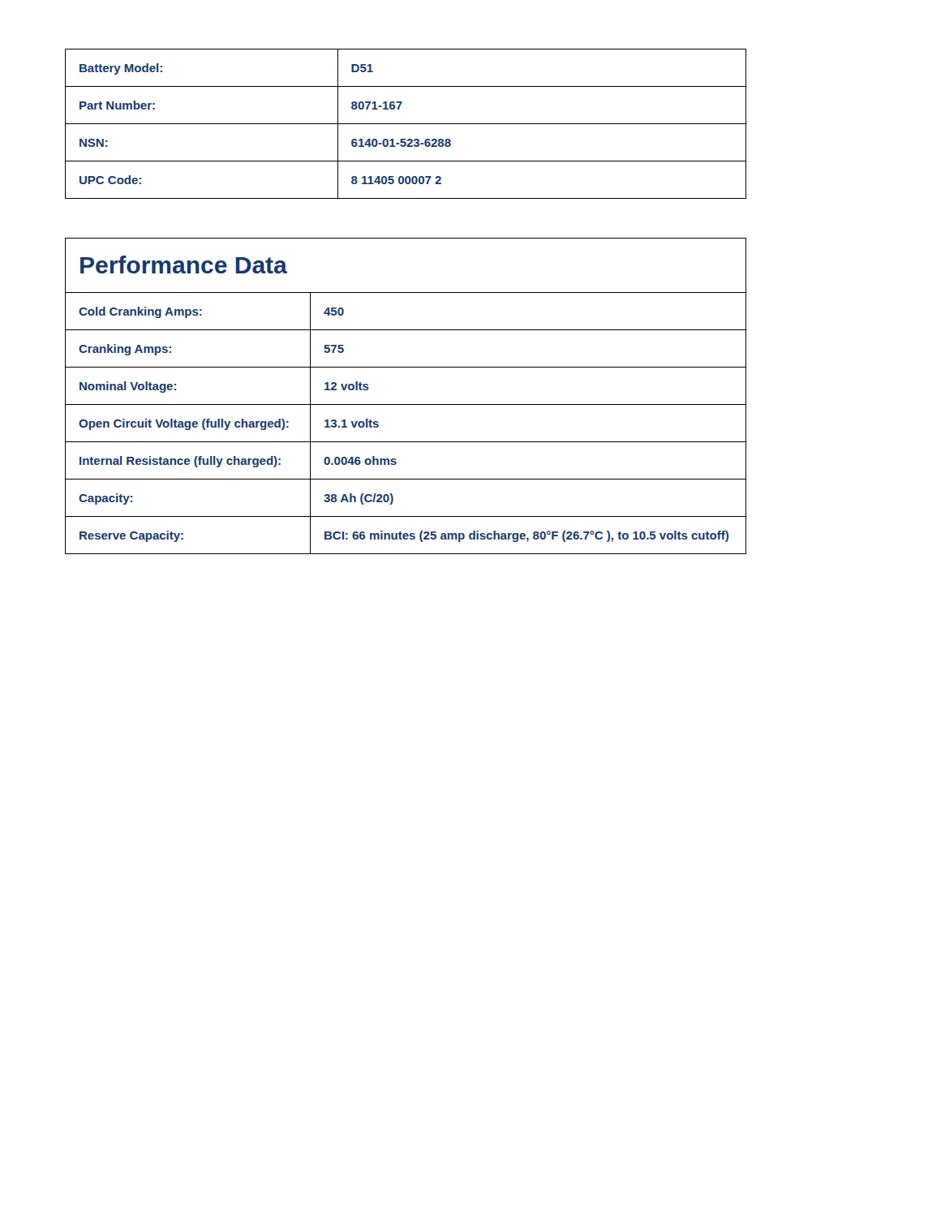| Battery Model: | D51 |
| Part Number: | 8071-167 |
| NSN: | 6140-01-523-6288 |
| UPC Code: | 8 11405 00007 2 |
| Performance Data |
| Cold Cranking Amps: | 450 |
| Cranking Amps: | 575 |
| Nominal Voltage: | 12 volts |
| Open Circuit Voltage (fully charged): | 13.1 volts |
| Internal Resistance (fully charged): | 0.0046 ohms |
| Capacity: | 38 Ah (C/20) |
| Reserve Capacity: | BCI: 66 minutes (25 amp discharge, 80°F (26.7°C ), to 10.5 volts cutoff) |